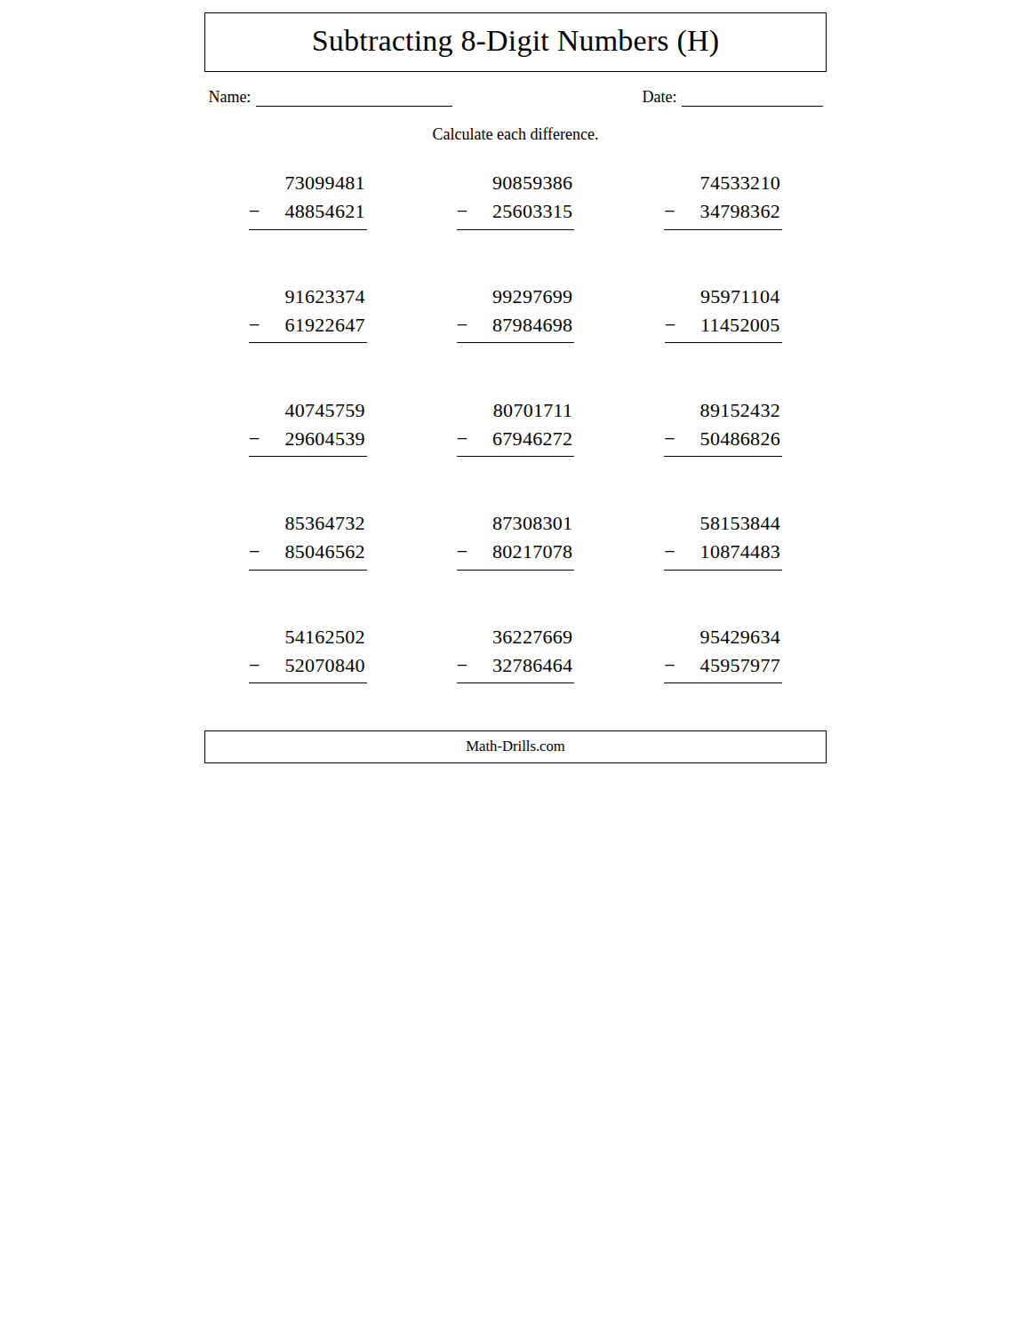Subtracting 8-Digit Numbers (H)
Name:
Date:
Calculate each difference.
| 73099481 − 48854621 | 90859386 − 25603315 | 74533210 − 34798362 |
| 91623374 − 61922647 | 99297699 − 87984698 | 95971104 − 11452005 |
| 40745759 − 29604539 | 80701711 − 67946272 | 89152432 − 50486826 |
| 85364732 − 85046562 | 87308301 − 80217078 | 58153844 − 10874483 |
| 54162502 − 52070840 | 36227669 − 32786464 | 95429634 − 45957977 |
Math-Drills.com